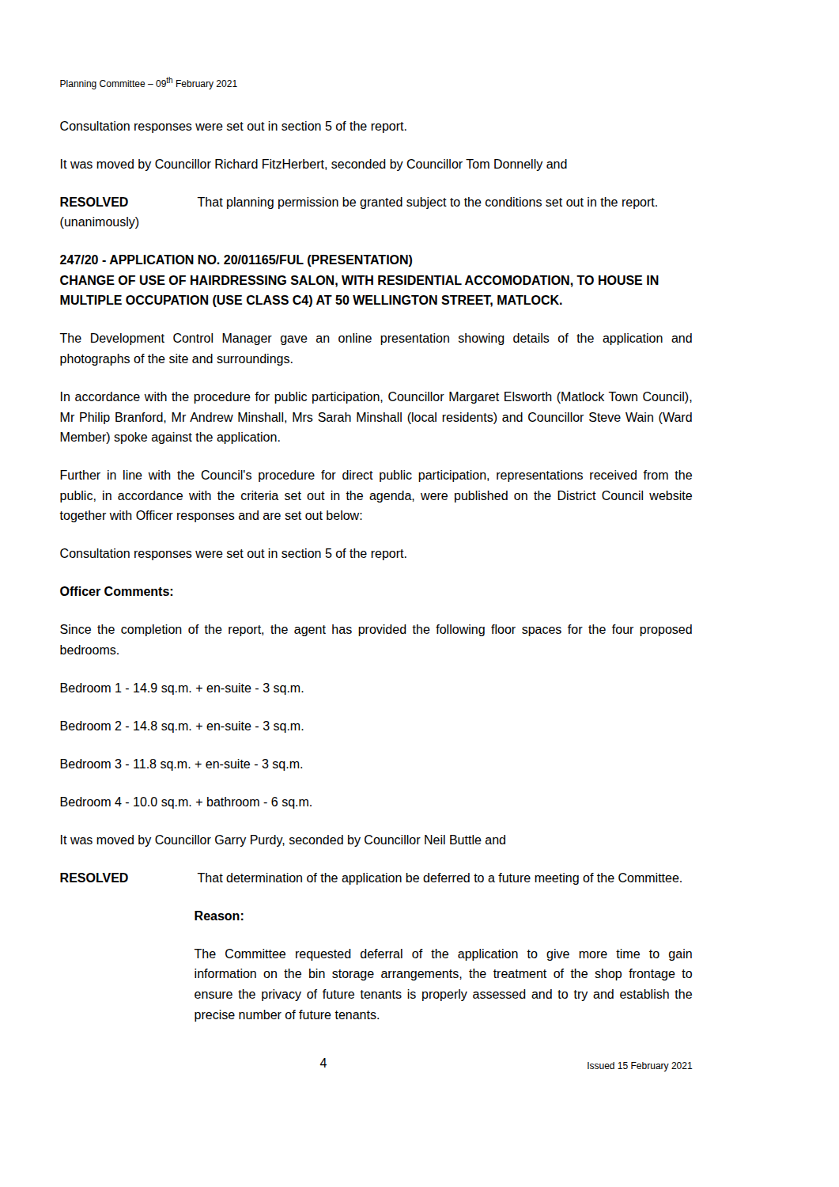Planning Committee – 09th February 2021
Consultation responses were set out in section 5 of the report.
It was moved by Councillor Richard FitzHerbert, seconded by Councillor Tom Donnelly and
RESOLVED(unanimously)
That planning permission be granted subject to the conditions set out in the report.
247/20 - Application No. 20/01165/FUL (Presentation)
Change of use of hairdressing salon, with residential accomodation, to house in multiple occupation (Use Class C4) at 50 Wellington Street, Matlock.
The Development Control Manager gave an online presentation showing details of the application and photographs of the site and surroundings.
In accordance with the procedure for public participation, Councillor Margaret Elsworth (Matlock Town Council), Mr Philip Branford, Mr Andrew Minshall, Mrs Sarah Minshall (local residents) and Councillor Steve Wain (Ward Member) spoke against the application.
Further in line with the Council's procedure for direct public participation, representations received from the public, in accordance with the criteria set out in the agenda, were published on the District Council website together with Officer responses and are set out below:
Consultation responses were set out in section 5 of the report.
Officer Comments:
Since the completion of the report, the agent has provided the following floor spaces for the four proposed bedrooms.
Bedroom 1 - 14.9 sq.m. + en-suite - 3 sq.m.
Bedroom 2 - 14.8 sq.m. + en-suite - 3 sq.m.
Bedroom 3 - 11.8 sq.m. + en-suite - 3 sq.m.
Bedroom 4 - 10.0 sq.m. + bathroom - 6 sq.m.
It was moved by Councillor Garry Purdy, seconded by Councillor Neil Buttle and
RESOLVED
That determination of the application be deferred to a future meeting of the Committee.
Reason:
The Committee requested deferral of the application to give more time to gain information on the bin storage arrangements, the treatment of the shop frontage to ensure the privacy of future tenants is properly assessed and to try and establish the precise number of future tenants.
4
Issued 15 February 2021